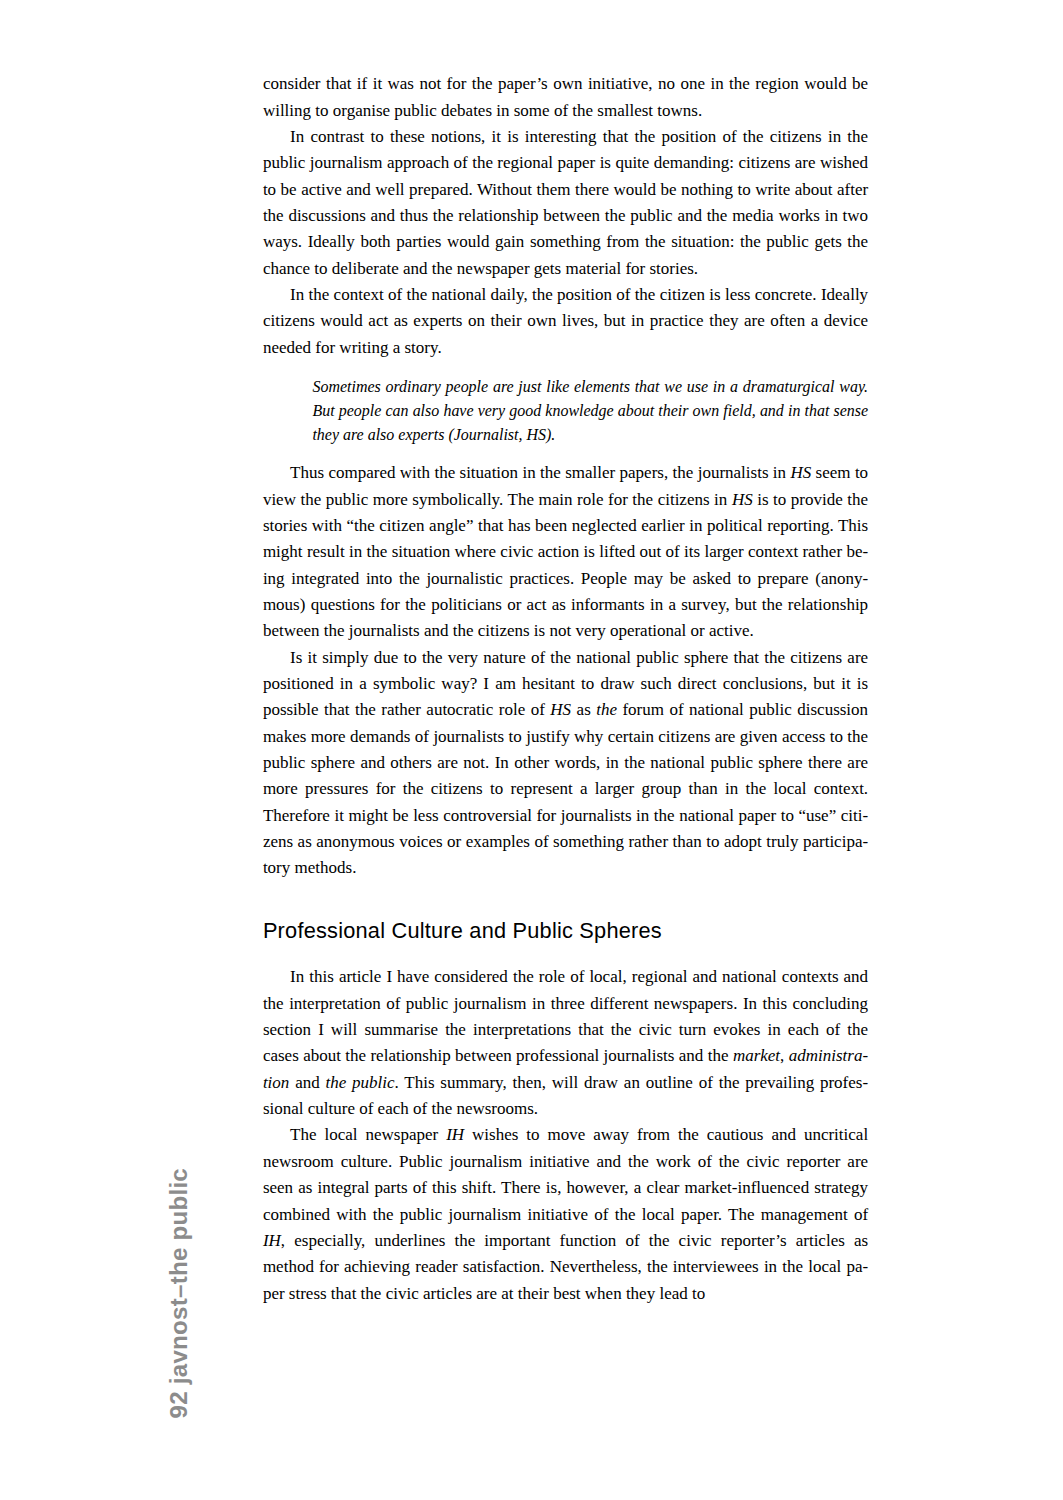92 javnost–the public
consider that if it was not for the paper’s own initiative, no one in the region would be willing to organise public debates in some of the smallest towns.
In contrast to these notions, it is interesting that the position of the citizens in the public journalism approach of the regional paper is quite demanding: citizens are wished to be active and well prepared. Without them there would be nothing to write about after the discussions and thus the relationship between the public and the media works in two ways. Ideally both parties would gain something from the situation: the public gets the chance to deliberate and the newspaper gets material for stories.
In the context of the national daily, the position of the citizen is less concrete. Ideally citizens would act as experts on their own lives, but in practice they are often a device needed for writing a story.
Sometimes ordinary people are just like elements that we use in a dramaturgical way. But people can also have very good knowledge about their own field, and in that sense they are also experts (Journalist, HS).
Thus compared with the situation in the smaller papers, the journalists in HS seem to view the public more symbolically. The main role for the citizens in HS is to provide the stories with “the citizen angle” that has been neglected earlier in political reporting. This might result in the situation where civic action is lifted out of its larger context rather being integrated into the journalistic practices. People may be asked to prepare (anonymous) questions for the politicians or act as informants in a survey, but the relationship between the journalists and the citizens is not very operational or active.
Is it simply due to the very nature of the national public sphere that the citizens are positioned in a symbolic way? I am hesitant to draw such direct conclusions, but it is possible that the rather autocratic role of HS as the forum of national public discussion makes more demands of journalists to justify why certain citizens are given access to the public sphere and others are not. In other words, in the national public sphere there are more pressures for the citizens to represent a larger group than in the local context. Therefore it might be less controversial for journalists in the national paper to “use” citizens as anonymous voices or examples of something rather than to adopt truly participatory methods.
Professional Culture and Public Spheres
In this article I have considered the role of local, regional and national contexts and the interpretation of public journalism in three different newspapers. In this concluding section I will summarise the interpretations that the civic turn evokes in each of the cases about the relationship between professional journalists and the market, administration and the public. This summary, then, will draw an outline of the prevailing professional culture of each of the newsrooms.
The local newspaper IH wishes to move away from the cautious and uncritical newsroom culture. Public journalism initiative and the work of the civic reporter are seen as integral parts of this shift. There is, however, a clear market-influenced strategy combined with the public journalism initiative of the local paper. The management of IH, especially, underlines the important function of the civic reporter’s articles as method for achieving reader satisfaction. Nevertheless, the interviewees in the local paper stress that the civic articles are at their best when they lead to